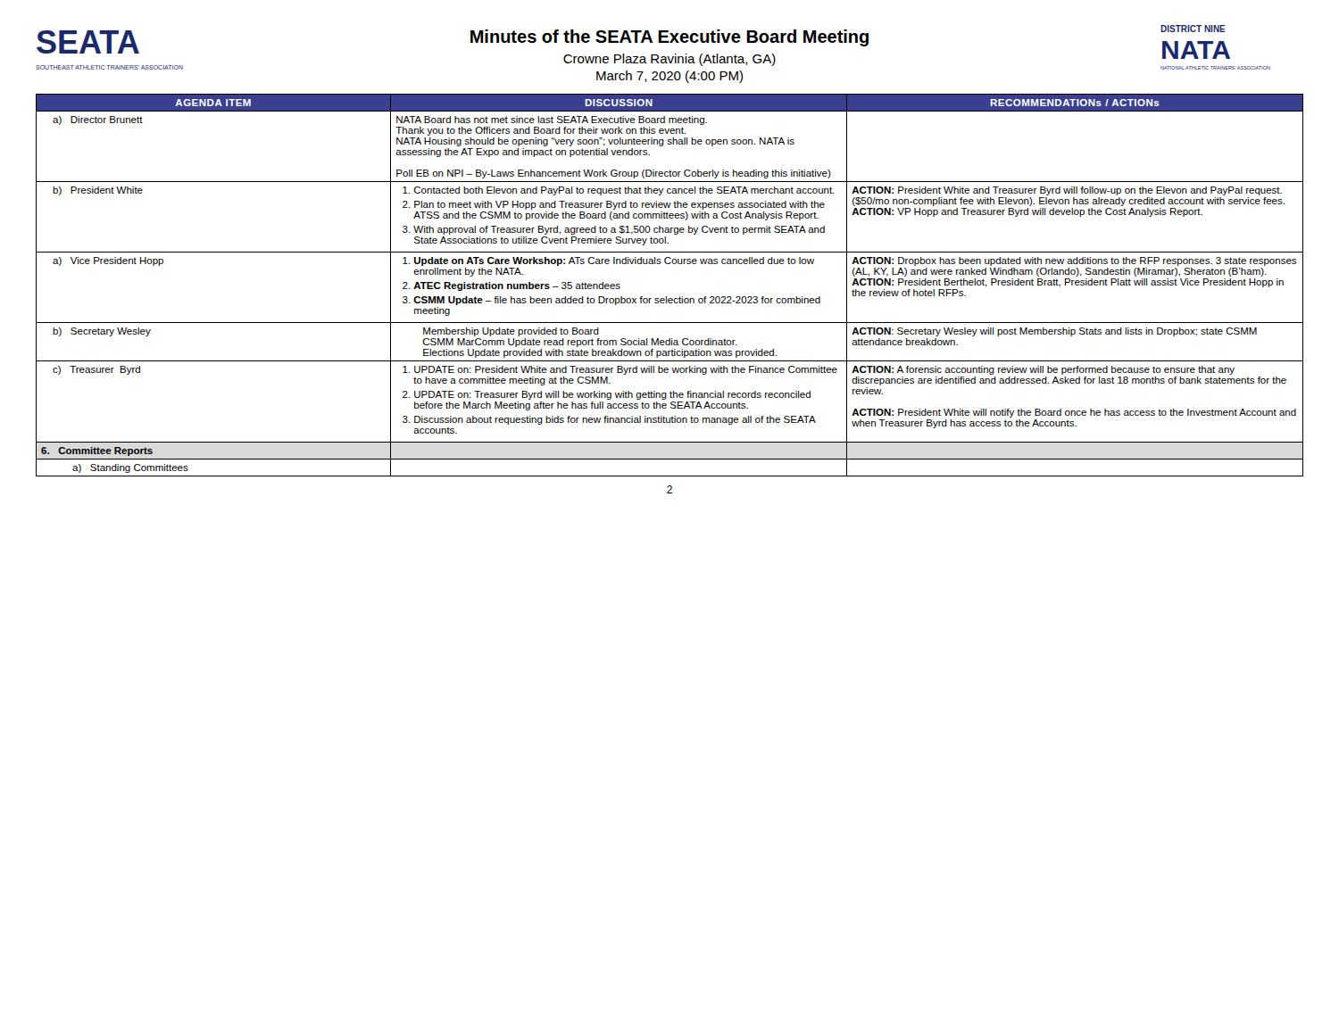SEATA SOUTHEAST ATHLETIC TRAINERS' ASSOCIATION
Minutes of the SEATA Executive Board Meeting
Crowne Plaza Ravinia (Atlanta, GA)
March 7, 2020 (4:00 PM)
DISTRICT NINE NATA NATIONAL ATHLETIC TRAINERS' ASSOCIATION
| AGENDA ITEM | DISCUSSION | RECOMMENDATIONs / ACTIONs |
| --- | --- | --- |
| a) Director Brunett | NATA Board has not met since last SEATA Executive Board meeting. Thank you to the Officers and Board for their work on this event. NATA Housing should be opening “very soon”; volunteering shall be open soon. NATA is assessing the AT Expo and impact on potential vendors. Poll EB on NPI – By-Laws Enhancement Work Group (Director Coberly is heading this initiative) | |
| b) President White | Contacted both Elevon and PayPal to request that they cancel the SEATA merchant account. Plan to meet with VP Hopp and Treasurer Byrd to review the expenses associated with the ATSS and the CSMM to provide the Board (and committees) with a Cost Analysis Report. With approval of Treasurer Byrd, agreed to a $1,500 charge by Cvent to permit SEATA and State Associations to utilize Cvent Premiere Survey tool. | ACTION: President White and Treasurer Byrd will follow-up on the Elevon and PayPal request. ($50/mo non-compliant fee with Elevon). Elevon has already credited account with service fees. ACTION: VP Hopp and Treasurer Byrd will develop the Cost Analysis Report. |
| a) Vice President Hopp | Update on ATs Care Workshop: ATs Care Individuals Course was cancelled due to low enrollment by the NATA. ATEC Registration numbers – 35 attendees CSMM Update – file has been added to Dropbox for selection of 2022-2023 for combined meeting | ACTION: Dropbox has been updated with new additions to the RFP responses. 3 state responses (AL, KY, LA) and were ranked Windham (Orlando), Sandestin (Miramar), Sheraton (B’ham). ACTION: President Berthelot, President Bratt, President Platt will assist Vice President Hopp in the review of hotel RFPs. |
| b) Secretary Wesley | Membership Update provided to Board CSMM MarComm Update read report from Social Media Coordinator. Elections Update provided with state breakdown of participation was provided. | ACTION : Secretary Wesley will post Membership Stats and lists in Dropbox; state CSMM attendance breakdown. |
| c) Treasurer Byrd | UPDATE on: President White and Treasurer Byrd will be working with the Finance Committee to have a committee meeting at the CSMM. UPDATE on: Treasurer Byrd will be working with getting the financial records reconciled before the March Meeting after he has full access to the SEATA Accounts. Discussion about requesting bids for new financial institution to manage all of the SEATA accounts. | ACTION: A forensic accounting review will be performed because to ensure that any discrepancies are identified and addressed. Asked for last 18 months of bank statements for the review. ACTION: President White will notify the Board once he has access to the Investment Account and when Treasurer Byrd has access to the Accounts. |
| 6. Committee Reports | | |
| a) Standing Committees | | |
2